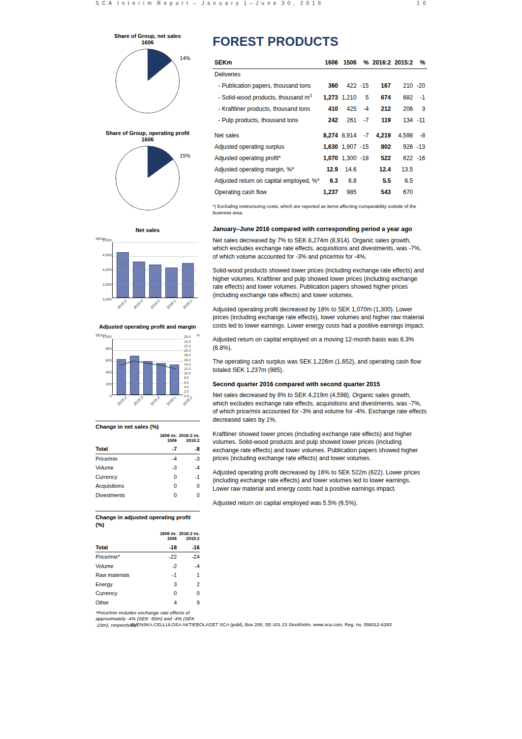S C A I n t e r i m R e p o r t – J a n u a r y 1 – J u n e 3 0 , 2 0 1 6
1 0
Share of Group, net sales
1606
14%
Share of Group, operating profit
1606
15%
Net sales
SEKm
5,000 4,500 4,000 3,500 3,000
2015:22015:32015:42016:12016:2
Adjusted operating profit and margin
SEKm%
1,000 800 600 400 200 0
26.0 24.0 22.0 20.0 18.0 16.0 14.0 12.0 10.0 8.0 6.0 4.0 2.0 0.0
2015:22015:32015:42016:12016:2
Change in net sales (%)
| | 1606 vs. 1506 | 2016:2 vs. 2015:2 |
| --- | --- | --- |
| Total | -7 | -8 |
| Price/mix | -4 | -3 |
| Volume | -3 | -4 |
| Currency | 0 | -1 |
| Acquisitions | 0 | 0 |
| Divestments | 0 | 0 |
Change in adjusted operating profit (%)
| | 1606 vs. 1506 | 2016:2 vs. 2015:2 |
| --- | --- | --- |
| Total | -18 | -16 |
| Price/mix* | -22 | -24 |
| Volume | -2 | -4 |
| Raw materials | -1 | 1 |
| Energy | 3 | 2 |
| Currency | 0 | 0 |
| Other | 4 | 9 |
*Price/mix includes exchange rate effects of approximately -4% (SEK -50m) and -4% (SEK -23m), respectively.
FOREST PRODUCTS
| SEKm | 1606 | 1506 | % | 2016:2 | 2015:2 | % |
| --- | --- | --- | --- | --- | --- | --- |
| Deliveries | | | | | | |
| - Publication papers, thousand tons | 360 | 422 | -15 | 167 | 210 | -20 |
| - Solid-wood products, thousand m 3 | 1,273 | 1,210 | 5 | 674 | 682 | -1 |
| - Kraftliner products, thousand tons | 410 | 425 | -4 | 212 | 206 | 3 |
| - Pulp products, thousand tons | 242 | 261 | -7 | 119 | 134 | -11 |
| Net sales | 8,274 | 8,914 | -7 | 4,219 | 4,598 | -8 |
| Adjusted operating surplus | 1,630 | 1,907 | -15 | 802 | 926 | -13 |
| Adjusted operating profit* | 1,070 | 1,300 | -18 | 522 | 622 | -16 |
| Adjusted operating margin, %* | 12.9 | 14.6 | | 12.4 | 13.5 | |
| Adjusted return on capital employed, %* | 6.3 | 6.8 | | 5.5 | 6.5 | |
| Operating cash flow | 1,237 | 985 | | 543 | 670 | |
*) Excluding restructuring costs, which are reported as items affecting comparability outside of the business area.
January–June 2016 compared with corresponding period a year ago
Net sales decreased by 7% to SEK 8,274m (8,914). Organic sales growth, which excludes exchange rate effects, acquisitions and divestments, was -7%, of which volume accounted for -3% and price/mix for -4%.
Solid-wood products showed lower prices (including exchange rate effects) and higher volumes. Kraftliner and pulp showed lower prices (including exchange rate effects) and lower volumes. Publication papers showed higher prices (including exchange rate effects) and lower volumes.
Adjusted operating profit decreased by 18% to SEK 1,070m (1,300). Lower prices (including exchange rate effects), lower volumes and higher raw material costs led to lower earnings. Lower energy costs had a positive earnings impact.
Adjusted return on capital employed on a moving 12-month basis was 6.3% (6.8%).
The operating cash surplus was SEK 1,226m (1,652), and operating cash flow totaled SEK 1,237m (985).
Second quarter 2016 compared with second quarter 2015
Net sales decreased by 8% to SEK 4,219m (4,598). Organic sales growth, which excludes exchange rate effects, acquisitions and divestments, was -7%, of which price/mix accounted for -3% and volume for -4%. Exchange rate effects decreased sales by 1%.
Kraftliner showed lower prices (including exchange rate effects) and higher volumes. Solid-wood products and pulp showed lower prices (including exchange rate effects) and lower volumes. Publication papers showed higher prices (including exchange rate effects) and lower volumes.
Adjusted operating profit decreased by 16% to SEK 522m (622). Lower prices (including exchange rate effects) and lower volumes led to lower earnings. Lower raw material and energy costs had a positive earnings impact.
Adjusted return on capital employed was 5.5% (6.5%).
SVENSKA CELLULOSA AKTIEBOLAGET SCA (publ), Box 200, SE-101 23 Stockholm. www.sca.com. Reg. no. 556012-6293